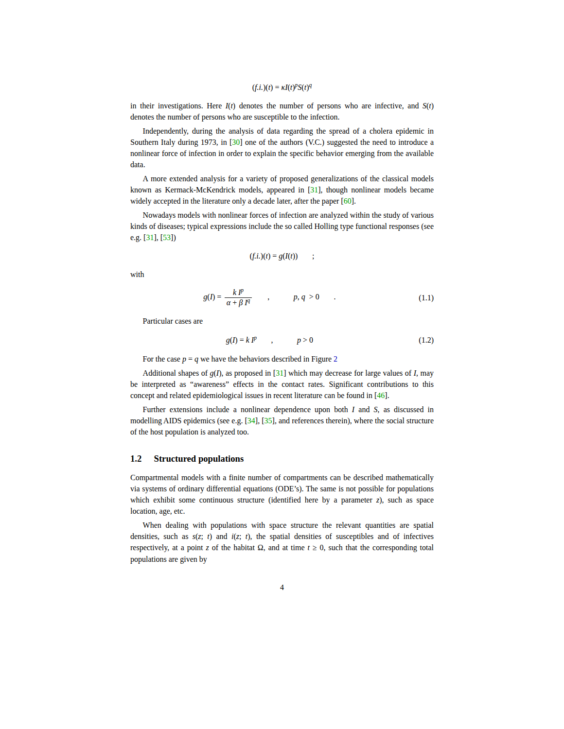(f.i.)(t) = κI(t)pS(t)q
in their investigations. Here I(t) denotes the number of persons who are infective, and S(t) denotes the number of persons who are susceptible to the infection.
Independently, during the analysis of data regarding the spread of a cholera epidemic in Southern Italy during 1973, in [30] one of the authors (V.C.) suggested the need to introduce a nonlinear force of infection in order to explain the specific behavior emerging from the available data.
A more extended analysis for a variety of proposed generalizations of the classical models known as Kermack-McKendrick models, appeared in [31], though nonlinear models became widely accepted in the literature only a decade later, after the paper [60].
Nowadays models with nonlinear forces of infection are analyzed within the study of various kinds of diseases; typical expressions include the so called Holling type functional responses (see e.g. [31], [53])
(f.i.)(t) = g(I(t)) ;
with
g(I) = k Ip α + β Iq , p, q > 0 .
(1.1)
Particular cases are
g(I) = k Ip , p > 0
(1.2)
For the case p = q we have the behaviors described in Figure 2
Additional shapes of g(I), as proposed in [31] which may decrease for large values of I, may be interpreted as “awareness” effects in the contact rates. Significant contributions to this concept and related epidemiological issues in recent literature can be found in [46].
Further extensions include a nonlinear dependence upon both I and S, as discussed in modelling AIDS epidemics (see e.g. [34], [35], and references therein), where the social structure of the host population is analyzed too.
1.2 Structured populations
Compartmental models with a finite number of compartments can be described mathematically via systems of ordinary differential equations (ODE’s). The same is not possible for populations which exhibit some continuous structure (identified here by a parameter z), such as space location, age, etc.
When dealing with populations with space structure the relevant quantities are spatial densities, such as s(z; t) and i(z; t), the spatial densities of susceptibles and of infectives respectively, at a point z of the habitat Ω, and at time t ≥ 0, such that the corresponding total populations are given by
4